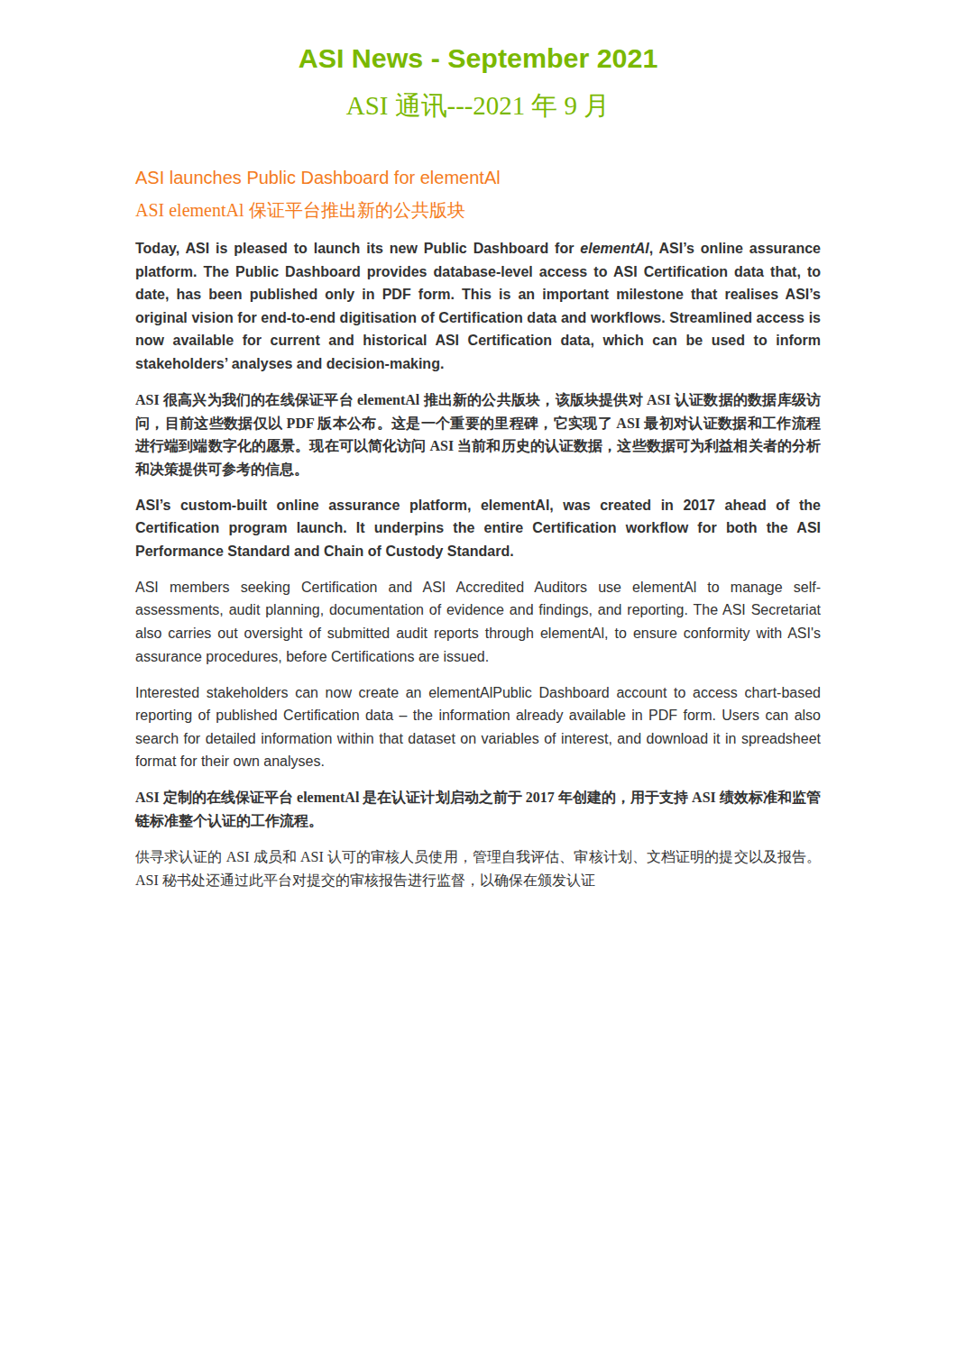ASI News - September 2021 ASI 通讯---2021 年 9 月
ASI launches Public Dashboard for elementAl ASI elementAl 保证平台推出新的公共版块
Today, ASI is pleased to launch its new Public Dashboard for elementAl, ASI’s online assurance platform. The Public Dashboard provides database-level access to ASI Certification data that, to date, has been published only in PDF form. This is an important milestone that realises ASI’s original vision for end-to-end digitisation of Certification data and workflows. Streamlined access is now available for current and historical ASI Certification data, which can be used to inform stakeholders’ analyses and decision-making.
ASI 很高兴为我们的在线保证平台 elementAl 推出新的公共版块，该版块提供对 ASI 认证数据的数据库级访问，目前这些数据仅以 PDF 版本公布。这是一个重要的里程碑，它实现了 ASI 最初对认证数据和工作流程进行端到端数字化的愿景。现在可以简化访问 ASI 当前和历史的认证数据，这些数据可为利益相关者的分析和决策提供可参考的信息。
ASI’s custom-built online assurance platform, elementAl, was created in 2017 ahead of the Certification program launch. It underpins the entire Certification workflow for both the ASI Performance Standard and Chain of Custody Standard.
ASI members seeking Certification and ASI Accredited Auditors use elementAl to manage self-assessments, audit planning, documentation of evidence and findings, and reporting. The ASI Secretariat also carries out oversight of submitted audit reports through elementAl, to ensure conformity with ASI's assurance procedures, before Certifications are issued.
Interested stakeholders can now create an elementAlPublic Dashboard account to access chart-based reporting of published Certification data – the information already available in PDF form. Users can also search for detailed information within that dataset on variables of interest, and download it in spreadsheet format for their own analyses.
ASI 定制的在线保证平台 elementAl 是在认证计划启动之前于 2017 年创建的，用于支持 ASI 绩效标准和监管链标准整个认证的工作流程。
供寻求认证的 ASI 成员和 ASI 认可的审核人员使用，管理自我评估、审核计划、文档证明的提交以及报告。ASI 秘书处还通过此平台对提交的审核报告进行监督，以确保在颁发认证